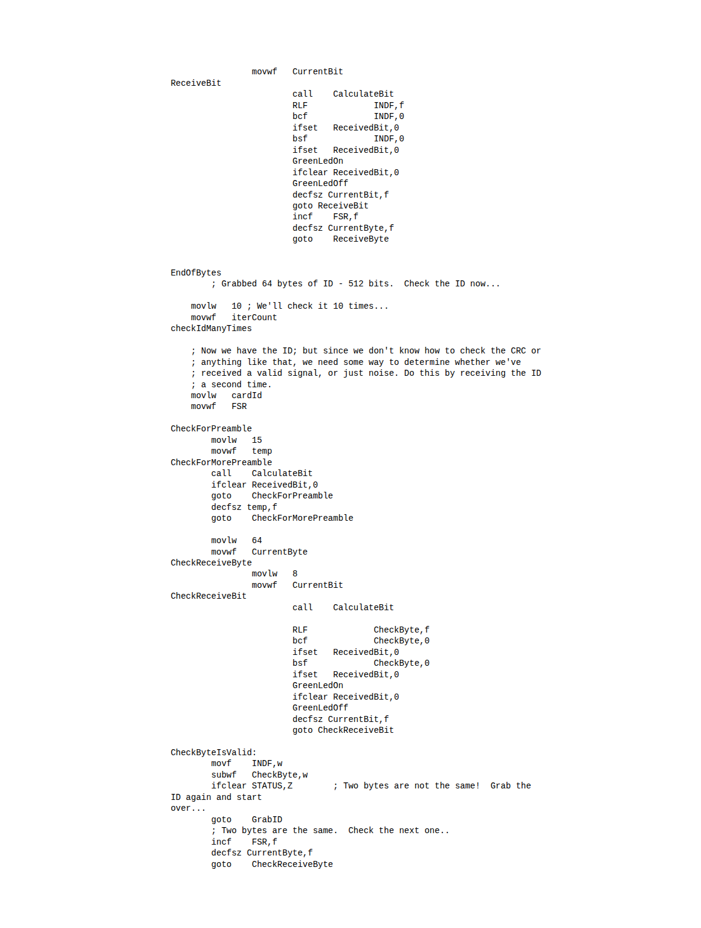movwf   CurrentBit
ReceiveBit
                        call    CalculateBit
                        RLF             INDF,f
                        bcf             INDF,0
                        ifset   ReceivedBit,0
                        bsf             INDF,0
                        ifset   ReceivedBit,0
                        GreenLedOn
                        ifclear ReceivedBit,0
                        GreenLedOff
                        decfsz CurrentBit,f
                        goto ReceiveBit
                        incf    FSR,f
                        decfsz CurrentByte,f
                        goto    ReceiveByte


EndOfBytes
        ; Grabbed 64 bytes of ID - 512 bits.  Check the ID now...

    movlw   10 ; We'll check it 10 times...
    movwf   iterCount
checkIdManyTimes

    ; Now we have the ID; but since we don't know how to check the CRC or
    ; anything like that, we need some way to determine whether we've
    ; received a valid signal, or just noise. Do this by receiving the ID
    ; a second time.
    movlw   cardId
    movwf   FSR

CheckForPreamble
        movlw   15
        movwf   temp
CheckForMorePreamble
        call    CalculateBit
        ifclear ReceivedBit,0
        goto    CheckForPreamble
        decfsz temp,f
        goto    CheckForMorePreamble

        movlw   64
        movwf   CurrentByte
CheckReceiveByte
                movlw   8
                movwf   CurrentBit
CheckReceiveBit
                        call    CalculateBit

                        RLF             CheckByte,f
                        bcf             CheckByte,0
                        ifset   ReceivedBit,0
                        bsf             CheckByte,0
                        ifset   ReceivedBit,0
                        GreenLedOn
                        ifclear ReceivedBit,0
                        GreenLedOff
                        decfsz CurrentBit,f
                        goto CheckReceiveBit

CheckByteIsValid:
        movf    INDF,w
        subwf   CheckByte,w
        ifclear STATUS,Z        ; Two bytes are not the same!  Grab the ID again and start
over...
        goto    GrabID
        ; Two bytes are the same.  Check the next one..
        incf    FSR,f
        decfsz CurrentByte,f
        goto    CheckReceiveByte